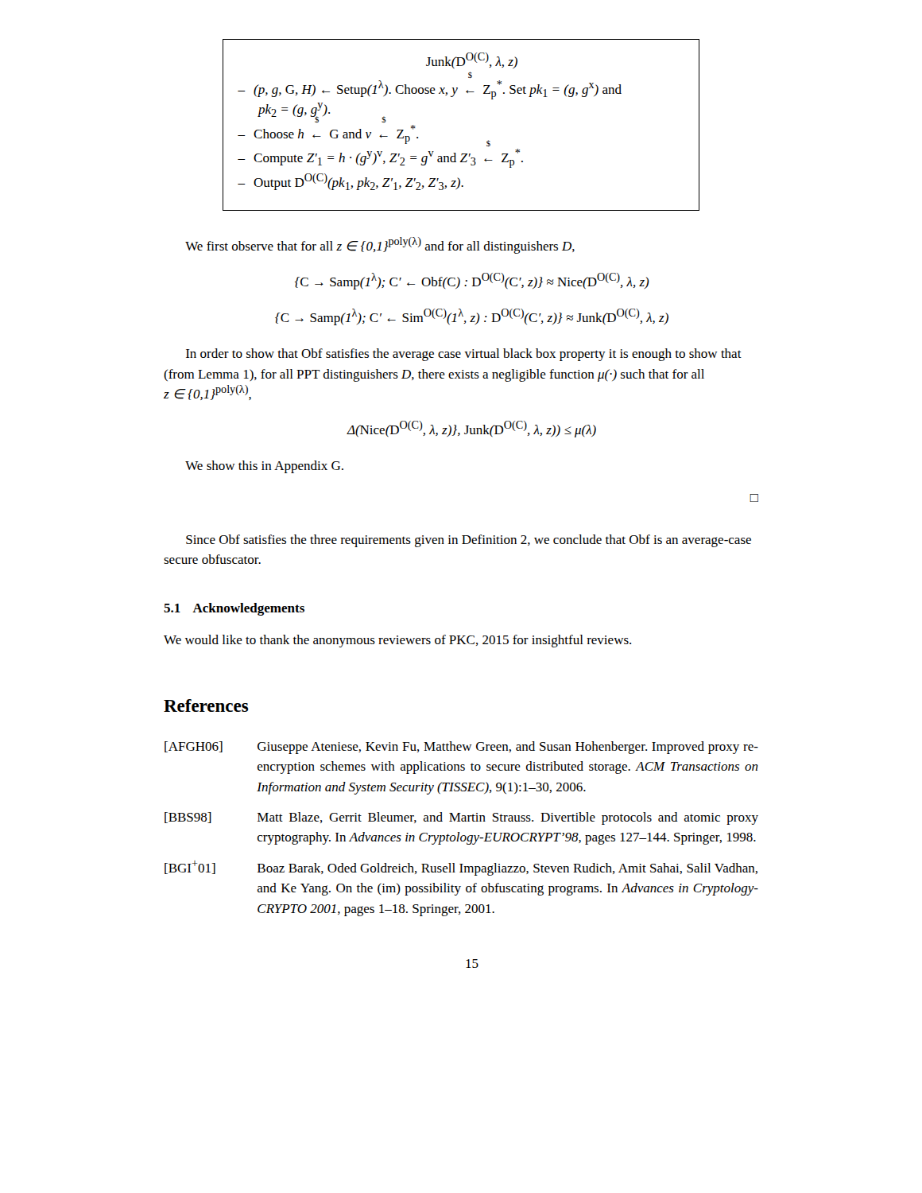Junk(DO(C), λ, z)
(p, g, G, H) ← Setup(1λ). Choose x, y $← Zp*. Set pk1 = (g, gx) and pk2 = (g, gy).
Choose h $← G and v $← Zp*.
Compute Z′1 = h · (gy)v, Z′2 = gv and Z′3 $← Zp*.
Output DO(C)(pk1, pk2, Z′1, Z′2, Z′3, z).
We first observe that for all z ∈ {0,1}poly(λ) and for all distinguishers D,
{C → Samp(1λ); C′ ← Obf(C) : DO(C)(C′, z)} ≈ Nice(DO(C), λ, z)
{C → Samp(1λ); C′ ← SimO(C)(1λ, z) : DO(C)(C′, z)} ≈ Junk(DO(C), λ, z)
In order to show that Obf satisfies the average case virtual black box property it is enough to show that (from Lemma 1), for all PPT distinguishers D, there exists a negligible function μ(·) such that for all z ∈ {0,1}poly(λ),
Δ(Nice(DO(C), λ, z)}, Junk(DO(C), λ, z)) ≤ μ(λ)
We show this in Appendix G.
□
Since Obf satisfies the three requirements given in Definition 2, we conclude that Obf is an average-case secure obfuscator.
5.1 Acknowledgements
We would like to thank the anonymous reviewers of PKC, 2015 for insightful reviews.
References
[AFGH06]
Giuseppe Ateniese, Kevin Fu, Matthew Green, and Susan Hohenberger. Improved proxy re-encryption schemes with applications to secure distributed storage. ACM Transactions on Information and System Security (TISSEC), 9(1):1–30, 2006.
[BBS98]
Matt Blaze, Gerrit Bleumer, and Martin Strauss. Divertible protocols and atomic proxy cryptography. In Advances in Cryptology-EUROCRYPT’98, pages 127–144. Springer, 1998.
[BGI+01]
Boaz Barak, Oded Goldreich, Rusell Impagliazzo, Steven Rudich, Amit Sahai, Salil Vadhan, and Ke Yang. On the (im) possibility of obfuscating programs. In Advances in Cryptology-CRYPTO 2001, pages 1–18. Springer, 2001.
15